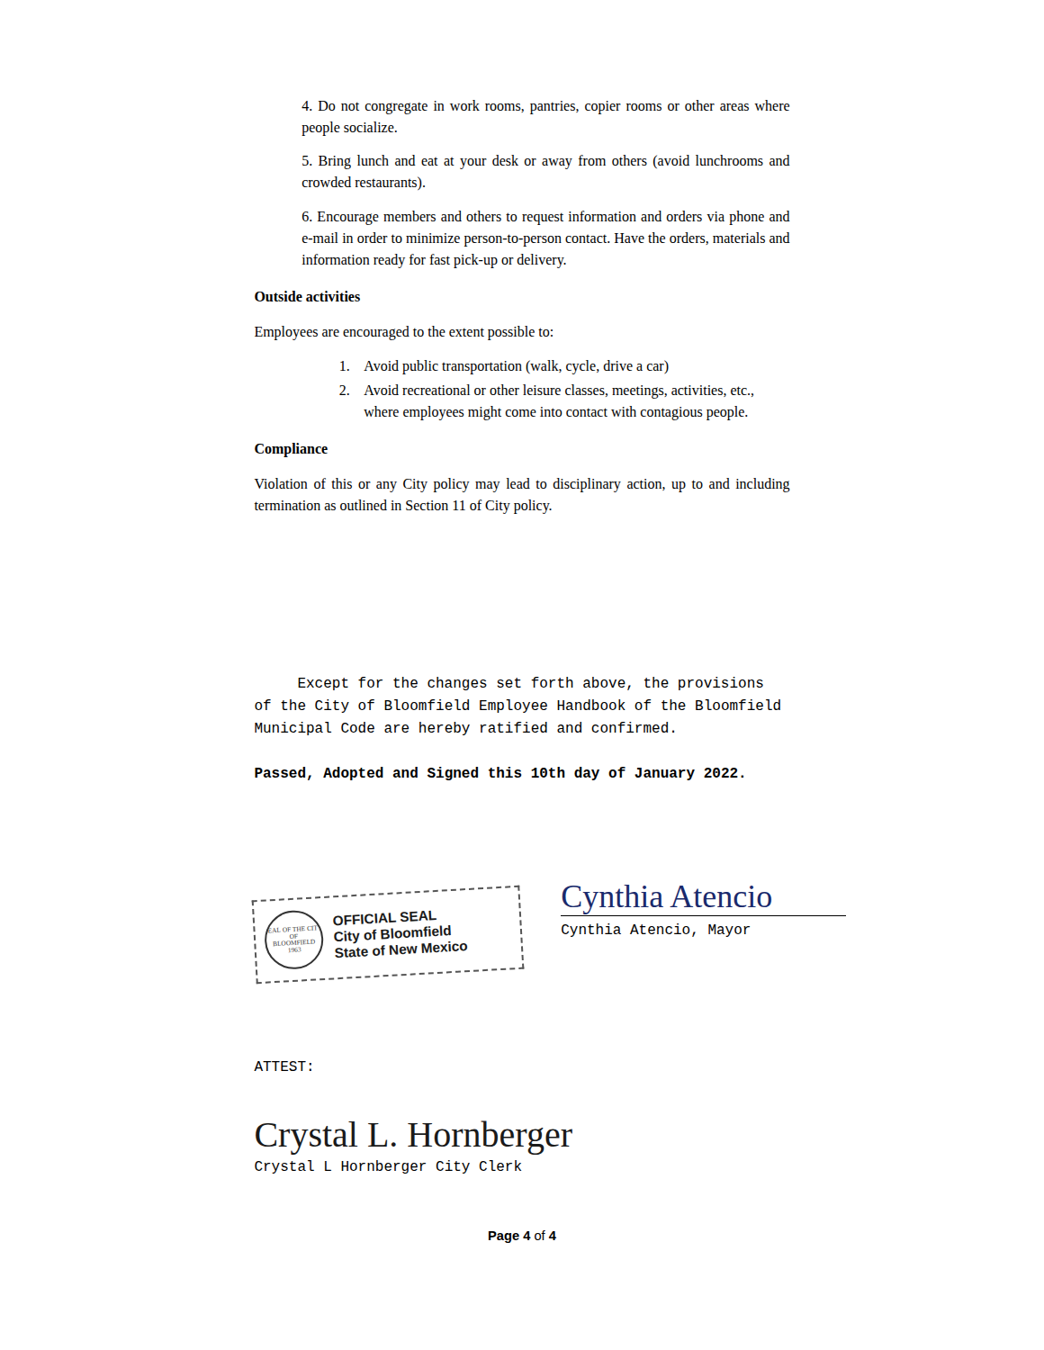4. Do not congregate in work rooms, pantries, copier rooms or other areas where people socialize.
5. Bring lunch and eat at your desk or away from others (avoid lunchrooms and crowded restaurants).
6. Encourage members and others to request information and orders via phone and e-mail in order to minimize person-to-person contact. Have the orders, materials and information ready for fast pick-up or delivery.
Outside activities
Employees are encouraged to the extent possible to:
Avoid public transportation (walk, cycle, drive a car)
Avoid recreational or other leisure classes, meetings, activities, etc., where employees might come into contact with contagious people.
Compliance
Violation of this or any City policy may lead to disciplinary action, up to and including termination as outlined in Section 11 of City policy.
Except for the changes set forth above, the provisions of the City of Bloomfield Employee Handbook of the Bloomfield Municipal Code are hereby ratified and confirmed.
Passed, Adopted and Signed this 10th day of January 2022.
SEAL OF THE CITY
OF
BLOOMFIELD
1963
OFFICIAL SEAL
City of Bloomfield
State of New Mexico
Cynthia Atencio
Cynthia Atencio, Mayor
ATTEST:
Crystal L. Hornberger
Crystal L Hornberger City Clerk
Page 4 of 4